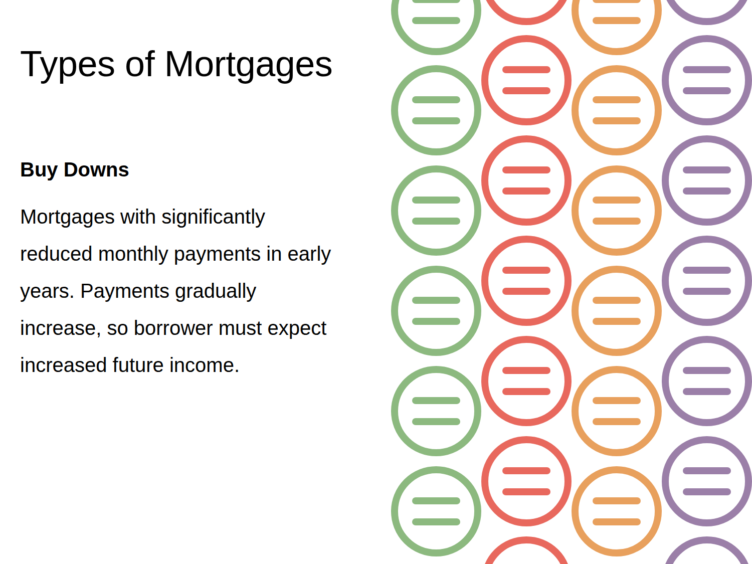Types of Mortgages
Buy Downs
Mortgages with significantly reduced monthly payments in early years. Payments gradually increase, so borrower must expect increased future income.